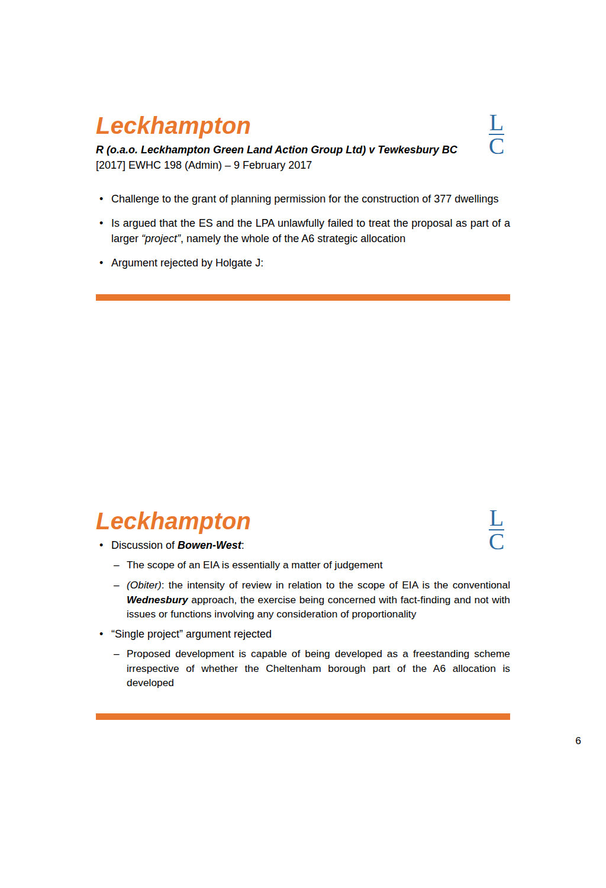LC
Leckhampton
R (o.a.o. Leckhampton Green Land Action Group Ltd) v Tewkesbury BC
[2017] EWHC 198 (Admin) – 9 February 2017
Challenge to the grant of planning permission for the construction of 377 dwellings
Is argued that the ES and the LPA unlawfully failed to treat the proposal as part of a larger “project”, namely the whole of the A6 strategic allocation
Argument rejected by Holgate J:
LC
Leckhampton
Discussion of Bowen-West:
The scope of an EIA is essentially a matter of judgement
(Obiter): the intensity of review in relation to the scope of EIA is the conventional Wednesbury approach, the exercise being concerned with fact-finding and not with issues or functions involving any consideration of proportionality
“Single project” argument rejected
Proposed development is capable of being developed as a freestanding scheme irrespective of whether the Cheltenham borough part of the A6 allocation is developed
6